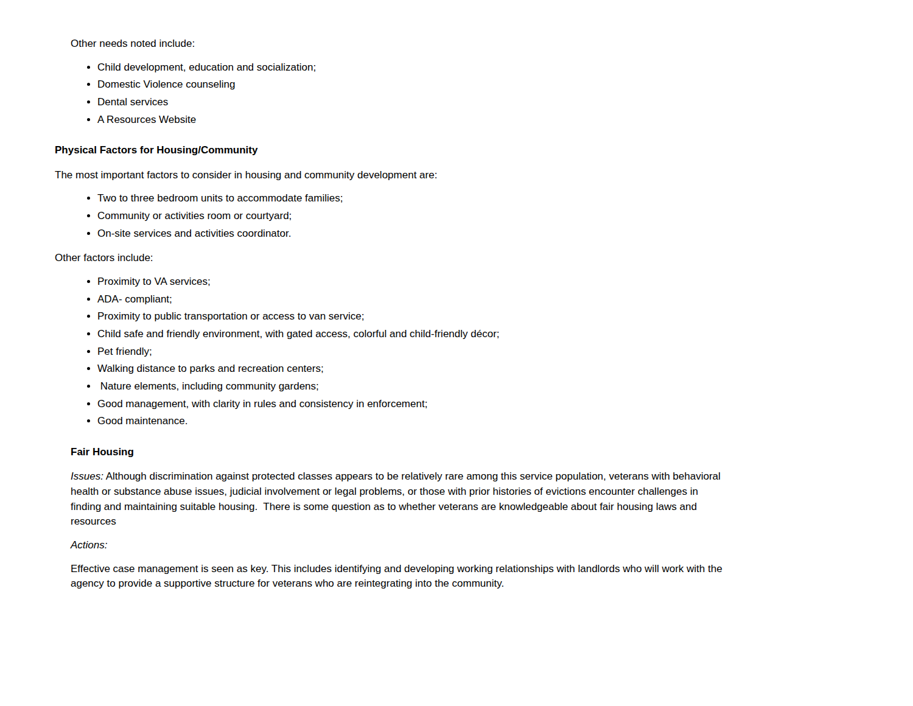Other needs noted include:
Child development, education and socialization;
Domestic Violence counseling
Dental services
A Resources Website
Physical Factors for Housing/Community
The most important factors to consider in housing and community development are:
Two to three bedroom units to accommodate families;
Community or activities room or courtyard;
On-site services and activities coordinator.
Other factors include:
Proximity to VA services;
ADA- compliant;
Proximity to public transportation or access to van service;
Child safe and friendly environment, with gated access, colorful and child-friendly décor;
Pet friendly;
Walking distance to parks and recreation centers;
Nature elements, including community gardens;
Good management, with clarity in rules and consistency in enforcement;
Good maintenance.
Fair Housing
Issues: Although discrimination against protected classes appears to be relatively rare among this service population, veterans with behavioral health or substance abuse issues, judicial involvement or legal problems, or those with prior histories of evictions encounter challenges in finding and maintaining suitable housing. There is some question as to whether veterans are knowledgeable about fair housing laws and resources
Actions:
Effective case management is seen as key. This includes identifying and developing working relationships with landlords who will work with the agency to provide a supportive structure for veterans who are reintegrating into the community.